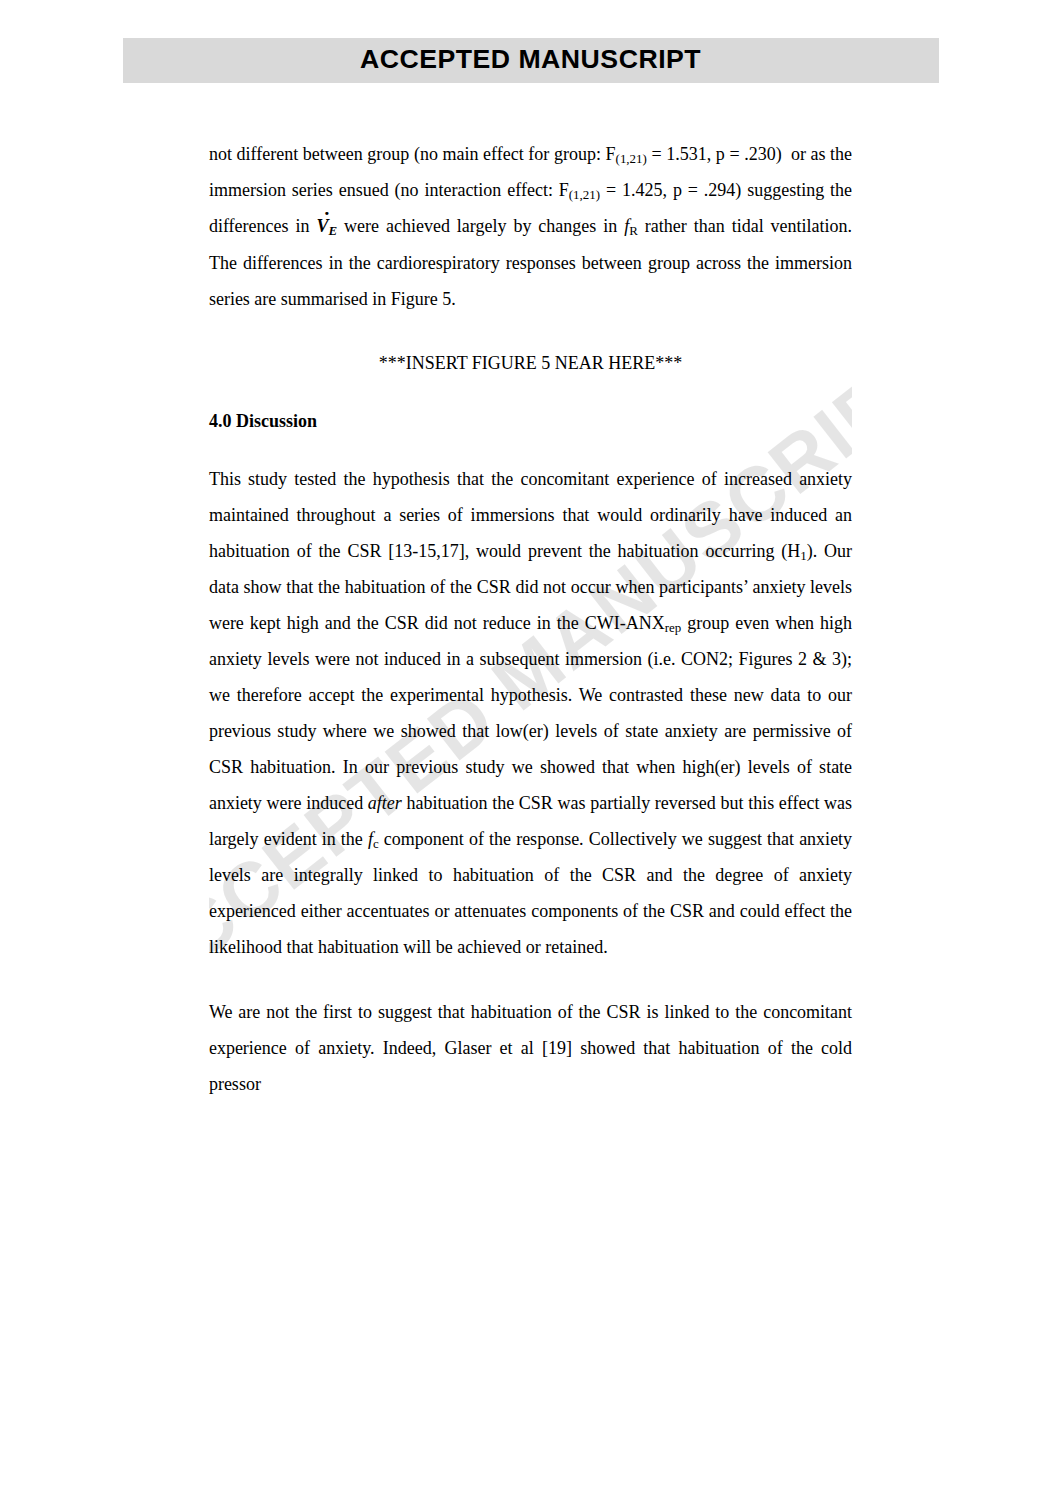ACCEPTED MANUSCRIPT
ACCEPTED MANUSCRIPT
not different between group (no main effect for group: F(1,21) = 1.531, p = .230) or as the immersion series ensued (no interaction effect: F(1,21) = 1.425, p = .294) suggesting the differences in VE were achieved largely by changes in fR rather than tidal ventilation. The differences in the cardiorespiratory responses between group across the immersion series are summarised in Figure 5.
***INSERT FIGURE 5 NEAR HERE***
4.0 Discussion
This study tested the hypothesis that the concomitant experience of increased anxiety maintained throughout a series of immersions that would ordinarily have induced an habituation of the CSR [13-15,17], would prevent the habituation occurring (H1). Our data show that the habituation of the CSR did not occur when participants’ anxiety levels were kept high and the CSR did not reduce in the CWI-ANXrep group even when high anxiety levels were not induced in a subsequent immersion (i.e. CON2; Figures 2 & 3); we therefore accept the experimental hypothesis. We contrasted these new data to our previous study where we showed that low(er) levels of state anxiety are permissive of CSR habituation. In our previous study we showed that when high(er) levels of state anxiety were induced after habituation the CSR was partially reversed but this effect was largely evident in the fc component of the response. Collectively we suggest that anxiety levels are integrally linked to habituation of the CSR and the degree of anxiety experienced either accentuates or attenuates components of the CSR and could effect the likelihood that habituation will be achieved or retained.
We are not the first to suggest that habituation of the CSR is linked to the concomitant experience of anxiety. Indeed, Glaser et al [19] showed that habituation of the cold pressor